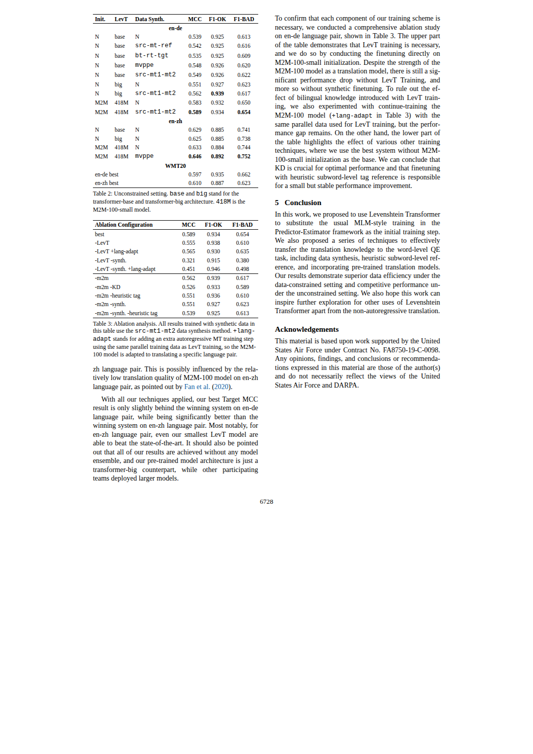| Init. | LevT | Data Synth. | MCC | F1-OK | F1-BAD |
| --- | --- | --- | --- | --- | --- |
| en-de |
| N | base | N | 0.539 | 0.925 | 0.613 |
| N | base | src-mt-ref | 0.542 | 0.925 | 0.616 |
| N | base | bt-rt-tgt | 0.535 | 0.925 | 0.609 |
| N | base | mvppe | 0.548 | 0.926 | 0.620 |
| N | base | src-mt1-mt2 | 0.549 | 0.926 | 0.622 |
| N | big | N | 0.551 | 0.927 | 0.623 |
| N | big | src-mt1-mt2 | 0.562 | 0.939 | 0.617 |
| M2M | 418M | N | 0.583 | 0.932 | 0.650 |
| M2M | 418M | src-mt1-mt2 | 0.589 | 0.934 | 0.654 |
| en-zh |
| N | base | N | 0.629 | 0.885 | 0.741 |
| N | big | N | 0.625 | 0.885 | 0.738 |
| M2M | 418M | N | 0.633 | 0.884 | 0.744 |
| M2M | 418M | mvppe | 0.646 | 0.892 | 0.752 |
| WMT20 |
| en-de best | 0.597 | 0.935 | 0.662 |
| en-zh best | 0.610 | 0.887 | 0.623 |
Table 2: Unconstrained setting. base and big stand for the transformer-base and transformer-big architecture. 418M is the M2M-100-small model.
| Ablation Configuration | MCC | F1-OK | F1-BAD |
| --- | --- | --- | --- |
| best | 0.589 | 0.934 | 0.654 |
| -LevT | 0.555 | 0.938 | 0.610 |
| -LevT +lang-adapt | 0.565 | 0.930 | 0.635 |
| -LevT -synth. | 0.321 | 0.915 | 0.380 |
| -LevT -synth. +lang-adapt | 0.451 | 0.946 | 0.498 |
| -m2m | 0.562 | 0.939 | 0.617 |
| -m2m -KD | 0.526 | 0.933 | 0.589 |
| -m2m -heuristic tag | 0.551 | 0.936 | 0.610 |
| -m2m -synth. | 0.551 | 0.927 | 0.623 |
| -m2m -synth. -heuristic tag | 0.539 | 0.925 | 0.613 |
Table 3: Ablation analysis. All results trained with synthetic data in this table use the src-mt1-mt2 data synthesis method. +lang-adapt stands for adding an extra autoregressive MT training step using the same parallel training data as LevT training, so the M2M-100 model is adapted to translating a specific language pair.
zh language pair. This is possibly influenced by the relatively low translation quality of M2M-100 model on en-zh language pair, as pointed out by Fan et al. (2020).
With all our techniques applied, our best Target MCC result is only slightly behind the winning system on en-de language pair, while being significantly better than the winning system on en-zh language pair. Most notably, for en-zh language pair, even our smallest LevT model are able to beat the state-of-the-art. It should also be pointed out that all of our results are achieved without any model ensemble, and our pre-trained model architecture is just a transformer-big counterpart, while other participating teams deployed larger models.
To confirm that each component of our training scheme is necessary, we conducted a comprehensive ablation study on en-de language pair, shown in Table 3. The upper part of the table demonstrates that LevT training is necessary, and we do so by conducting the finetuning directly on M2M-100-small initialization. Despite the strength of the M2M-100 model as a translation model, there is still a significant performance drop without LevT Training, and more so without synthetic finetuning. To rule out the effect of bilingual knowledge introduced with LevT training, we also experimented with continue-training the M2M-100 model (+lang-adapt in Table 3) with the same parallel data used for LevT training, but the performance gap remains. On the other hand, the lower part of the table highlights the effect of various other training techniques, where we use the best system without M2M-100-small initialization as the base. We can conclude that KD is crucial for optimal performance and that finetuning with heuristic subword-level tag reference is responsible for a small but stable performance improvement.
5 Conclusion
In this work, we proposed to use Levenshtein Transformer to substitute the usual MLM-style training in the Predictor-Estimator framework as the initial training step. We also proposed a series of techniques to effectively transfer the translation knowledge to the word-level QE task, including data synthesis, heuristic subword-level reference, and incorporating pre-trained translation models. Our results demonstrate superior data efficiency under the data-constrained setting and competitive performance under the unconstrained setting. We also hope this work can inspire further exploration for other uses of Levenshtein Transformer apart from the non-autoregressive translation.
Acknowledgements
This material is based upon work supported by the United States Air Force under Contract No. FA8750-19-C-0098. Any opinions, findings, and conclusions or recommendations expressed in this material are those of the author(s) and do not necessarily reflect the views of the United States Air Force and DARPA.
6728